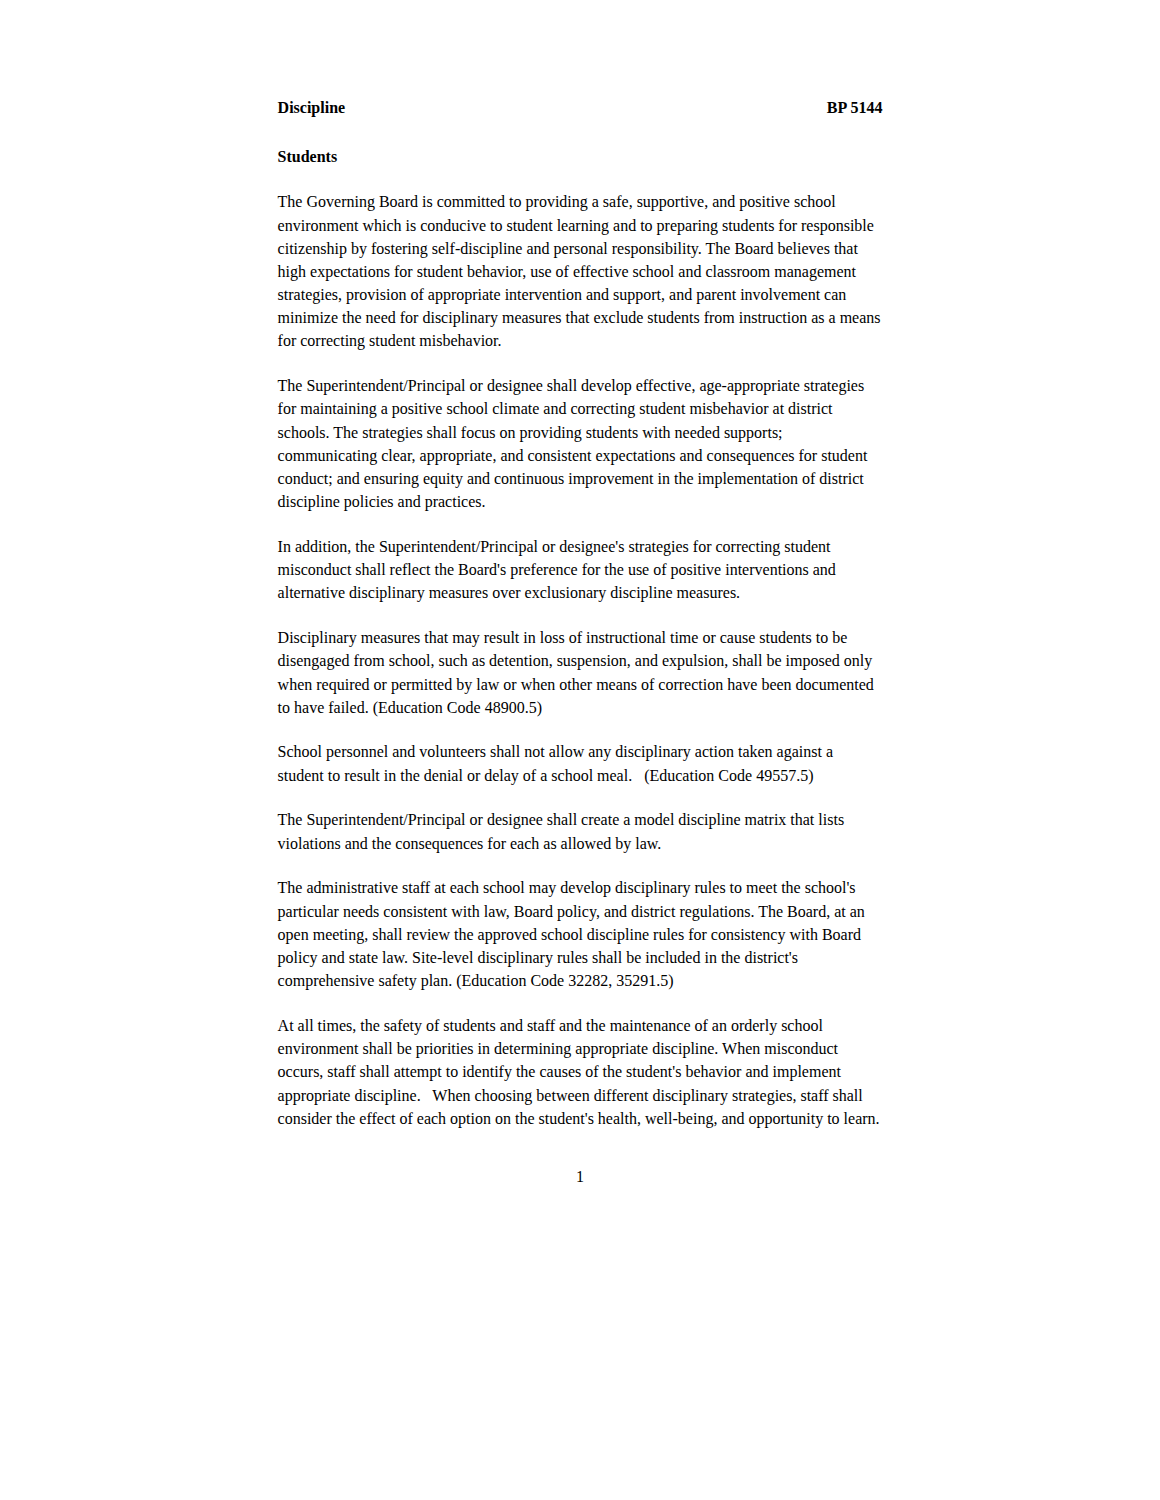Discipline BP 5144
Students
The Governing Board is committed to providing a safe, supportive, and positive school environment which is conducive to student learning and to preparing students for responsible citizenship by fostering self-discipline and personal responsibility. The Board believes that high expectations for student behavior, use of effective school and classroom management strategies, provision of appropriate intervention and support, and parent involvement can minimize the need for disciplinary measures that exclude students from instruction as a means for correcting student misbehavior.
The Superintendent/Principal or designee shall develop effective, age-appropriate strategies for maintaining a positive school climate and correcting student misbehavior at district schools. The strategies shall focus on providing students with needed supports; communicating clear, appropriate, and consistent expectations and consequences for student conduct; and ensuring equity and continuous improvement in the implementation of district discipline policies and practices.
In addition, the Superintendent/Principal or designee's strategies for correcting student misconduct shall reflect the Board's preference for the use of positive interventions and alternative disciplinary measures over exclusionary discipline measures.
Disciplinary measures that may result in loss of instructional time or cause students to be disengaged from school, such as detention, suspension, and expulsion, shall be imposed only when required or permitted by law or when other means of correction have been documented to have failed. (Education Code 48900.5)
School personnel and volunteers shall not allow any disciplinary action taken against a student to result in the denial or delay of a school meal. (Education Code 49557.5)
The Superintendent/Principal or designee shall create a model discipline matrix that lists violations and the consequences for each as allowed by law.
The administrative staff at each school may develop disciplinary rules to meet the school's particular needs consistent with law, Board policy, and district regulations. The Board, at an open meeting, shall review the approved school discipline rules for consistency with Board policy and state law. Site-level disciplinary rules shall be included in the district's comprehensive safety plan. (Education Code 32282, 35291.5)
At all times, the safety of students and staff and the maintenance of an orderly school environment shall be priorities in determining appropriate discipline. When misconduct occurs, staff shall attempt to identify the causes of the student's behavior and implement appropriate discipline. When choosing between different disciplinary strategies, staff shall consider the effect of each option on the student's health, well-being, and opportunity to learn.
1